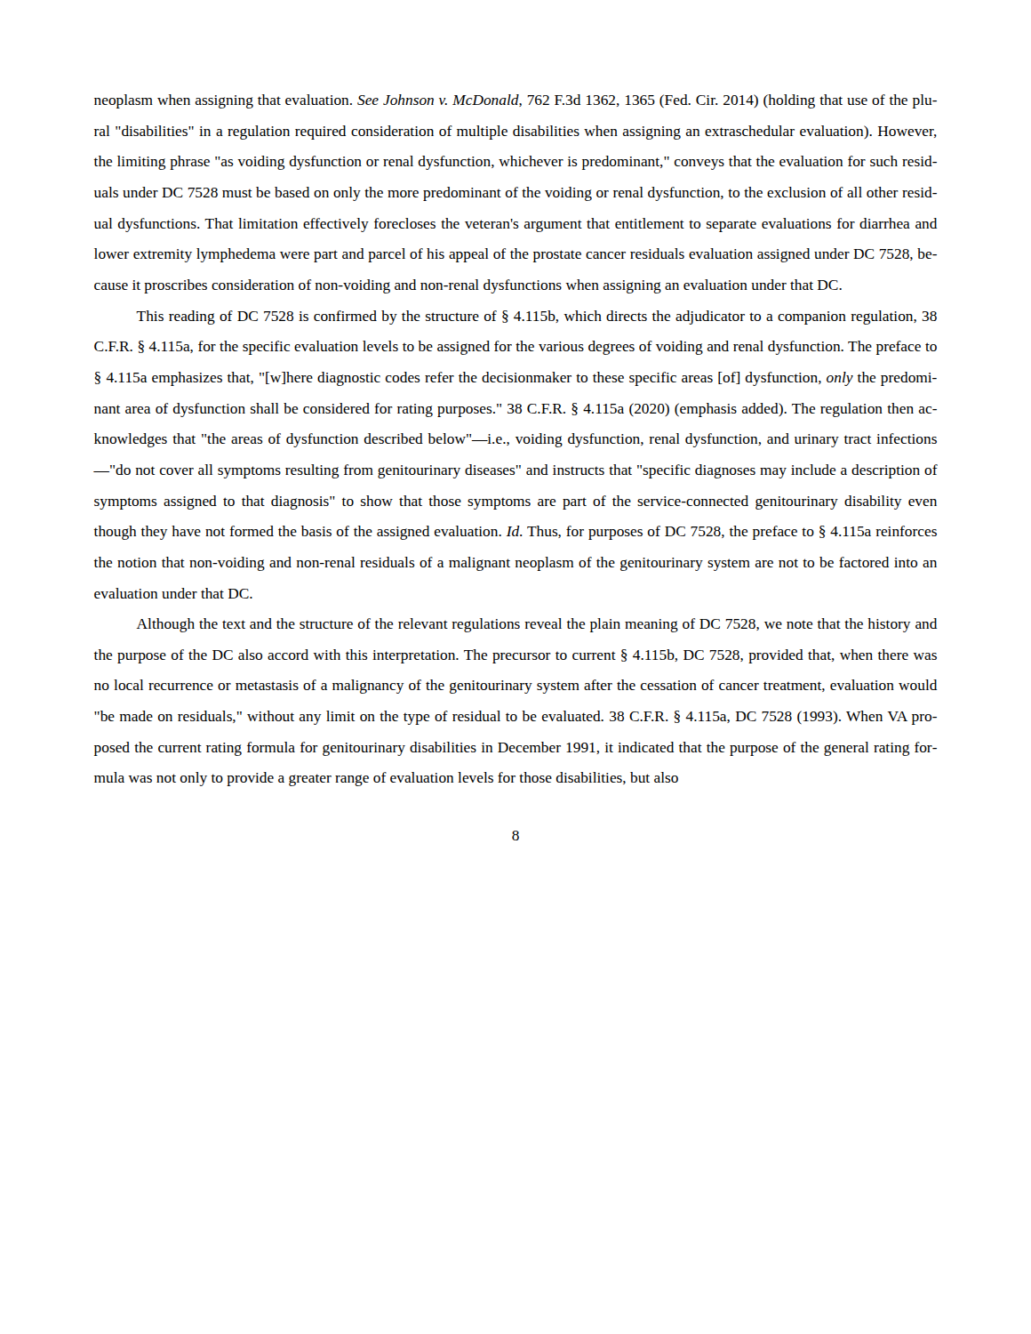neoplasm when assigning that evaluation. See Johnson v. McDonald, 762 F.3d 1362, 1365 (Fed. Cir. 2014) (holding that use of the plural "disabilities" in a regulation required consideration of multiple disabilities when assigning an extraschedular evaluation). However, the limiting phrase "as voiding dysfunction or renal dysfunction, whichever is predominant," conveys that the evaluation for such residuals under DC 7528 must be based on only the more predominant of the voiding or renal dysfunction, to the exclusion of all other residual dysfunctions. That limitation effectively forecloses the veteran's argument that entitlement to separate evaluations for diarrhea and lower extremity lymphedema were part and parcel of his appeal of the prostate cancer residuals evaluation assigned under DC 7528, because it proscribes consideration of non-voiding and non-renal dysfunctions when assigning an evaluation under that DC.
This reading of DC 7528 is confirmed by the structure of § 4.115b, which directs the adjudicator to a companion regulation, 38 C.F.R. § 4.115a, for the specific evaluation levels to be assigned for the various degrees of voiding and renal dysfunction. The preface to § 4.115a emphasizes that, "[w]here diagnostic codes refer the decisionmaker to these specific areas [of] dysfunction, only the predominant area of dysfunction shall be considered for rating purposes." 38 C.F.R. § 4.115a (2020) (emphasis added). The regulation then acknowledges that "the areas of dysfunction described below"—i.e., voiding dysfunction, renal dysfunction, and urinary tract infections—"do not cover all symptoms resulting from genitourinary diseases" and instructs that "specific diagnoses may include a description of symptoms assigned to that diagnosis" to show that those symptoms are part of the service-connected genitourinary disability even though they have not formed the basis of the assigned evaluation. Id. Thus, for purposes of DC 7528, the preface to § 4.115a reinforces the notion that non-voiding and non-renal residuals of a malignant neoplasm of the genitourinary system are not to be factored into an evaluation under that DC.
Although the text and the structure of the relevant regulations reveal the plain meaning of DC 7528, we note that the history and the purpose of the DC also accord with this interpretation. The precursor to current § 4.115b, DC 7528, provided that, when there was no local recurrence or metastasis of a malignancy of the genitourinary system after the cessation of cancer treatment, evaluation would "be made on residuals," without any limit on the type of residual to be evaluated. 38 C.F.R. § 4.115a, DC 7528 (1993). When VA proposed the current rating formula for genitourinary disabilities in December 1991, it indicated that the purpose of the general rating formula was not only to provide a greater range of evaluation levels for those disabilities, but also
8